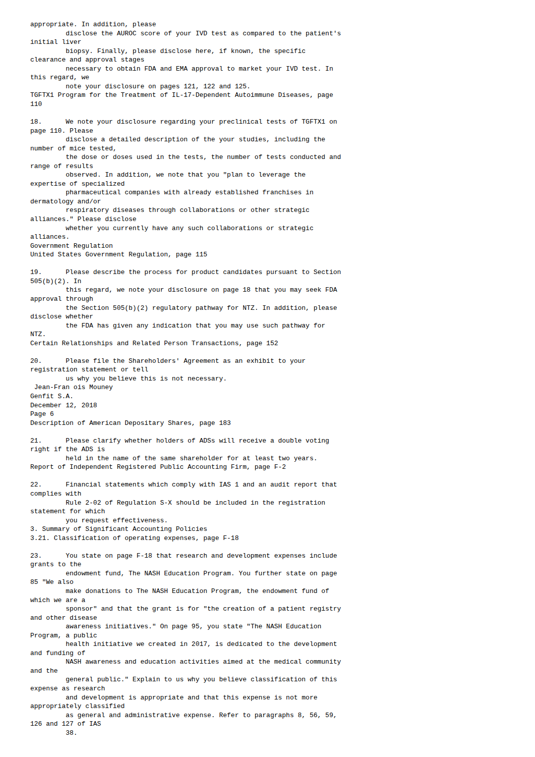appropriate. In addition, please
         disclose the AUROC score of your IVD test as compared to the patient's
initial liver
         biopsy. Finally, please disclose here, if known, the specific
clearance and approval stages
         necessary to obtain FDA and EMA approval to market your IVD test. In
this regard, we
         note your disclosure on pages 121, 122 and 125.
TGFTX1 Program for the Treatment of IL-17-Dependent Autoimmune Diseases, page
110

18.      We note your disclosure regarding your preclinical tests of TGFTX1 on
page 110. Please
         disclose a detailed description of the your studies, including the
number of mice tested,
         the dose or doses used in the tests, the number of tests conducted and
range of results
         observed. In addition, we note that you "plan to leverage the
expertise of specialized
         pharmaceutical companies with already established franchises in
dermatology and/or
         respiratory diseases through collaborations or other strategic
alliances." Please disclose
         whether you currently have any such collaborations or strategic
alliances.
Government Regulation
United States Government Regulation, page 115

19.      Please describe the process for product candidates pursuant to Section
505(b)(2). In
         this regard, we note your disclosure on page 18 that you may seek FDA
approval through
         the Section 505(b)(2) regulatory pathway for NTZ. In addition, please
disclose whether
         the FDA has given any indication that you may use such pathway for
NTZ.
Certain Relationships and Related Person Transactions, page 152

20.      Please file the Shareholders' Agreement as an exhibit to your
registration statement or tell
         us why you believe this is not necessary.
 Jean-Fran ois Mouney
Genfit S.A.
December 12, 2018
Page 6
Description of American Depositary Shares, page 183

21.      Please clarify whether holders of ADSs will receive a double voting
right if the ADS is
         held in the name of the same shareholder for at least two years.
Report of Independent Registered Public Accounting Firm, page F-2

22.      Financial statements which comply with IAS 1 and an audit report that
complies with
         Rule 2-02 of Regulation S-X should be included in the registration
statement for which
         you request effectiveness.
3. Summary of Significant Accounting Policies
3.21. Classification of operating expenses, page F-18

23.      You state on page F-18 that research and development expenses include
grants to the
         endowment fund, The NASH Education Program. You further state on page
85 "We also
         make donations to The NASH Education Program, the endowment fund of
which we are a
         sponsor" and that the grant is for "the creation of a patient registry
and other disease
         awareness initiatives." On page 95, you state "The NASH Education
Program, a public
         health initiative we created in 2017, is dedicated to the development
and funding of
         NASH awareness and education activities aimed at the medical community
and the
         general public." Explain to us why you believe classification of this
expense as research
         and development is appropriate and that this expense is not more
appropriately classified
         as general and administrative expense. Refer to paragraphs 8, 56, 59,
126 and 127 of IAS
         38.